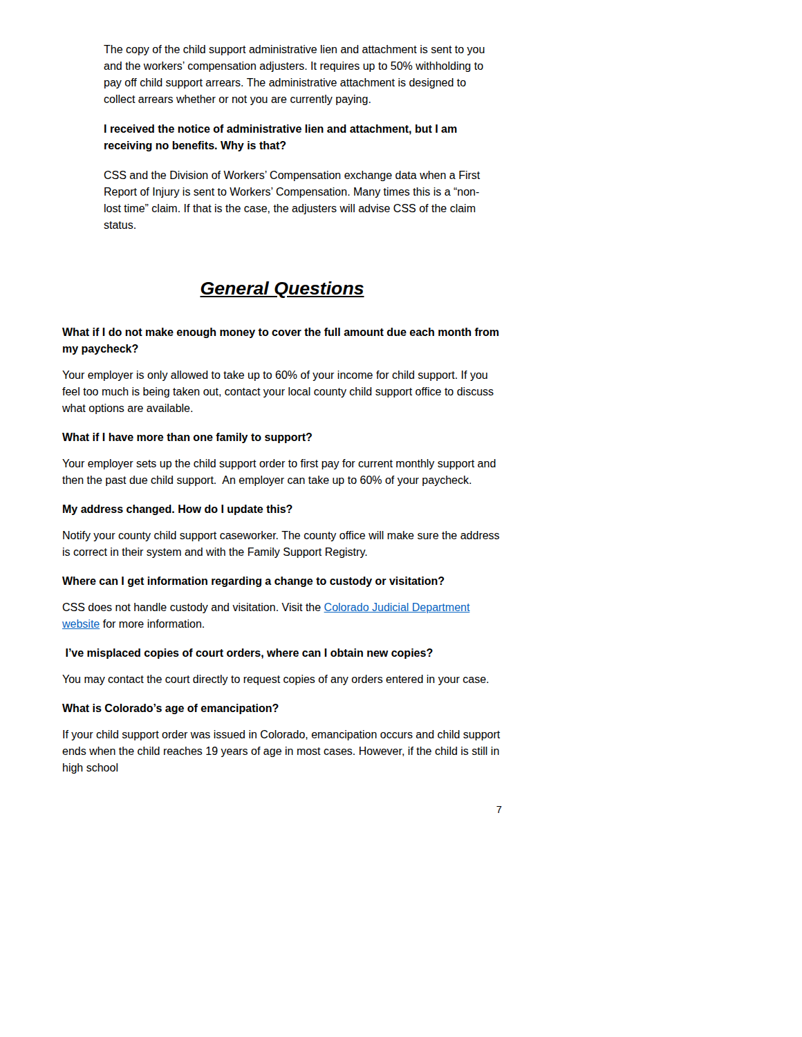The copy of the child support administrative lien and attachment is sent to you and the workers’ compensation adjusters. It requires up to 50% withholding to pay off child support arrears. The administrative attachment is designed to collect arrears whether or not you are currently paying.
I received the notice of administrative lien and attachment, but I am receiving no benefits. Why is that?
CSS and the Division of Workers’ Compensation exchange data when a First Report of Injury is sent to Workers’ Compensation. Many times this is a “non-lost time” claim. If that is the case, the adjusters will advise CSS of the claim status.
General Questions
What if I do not make enough money to cover the full amount due each month from my paycheck?
Your employer is only allowed to take up to 60% of your income for child support. If you feel too much is being taken out, contact your local county child support office to discuss what options are available.
What if I have more than one family to support?
Your employer sets up the child support order to first pay for current monthly support and then the past due child support. An employer can take up to 60% of your paycheck.
My address changed. How do I update this?
Notify your county child support caseworker. The county office will make sure the address is correct in their system and with the Family Support Registry.
Where can I get information regarding a change to custody or visitation?
CSS does not handle custody and visitation. Visit the Colorado Judicial Department website for more information.
I’ve misplaced copies of court orders, where can I obtain new copies?
You may contact the court directly to request copies of any orders entered in your case.
What is Colorado’s age of emancipation?
If your child support order was issued in Colorado, emancipation occurs and child support ends when the child reaches 19 years of age in most cases. However, if the child is still in high school
7